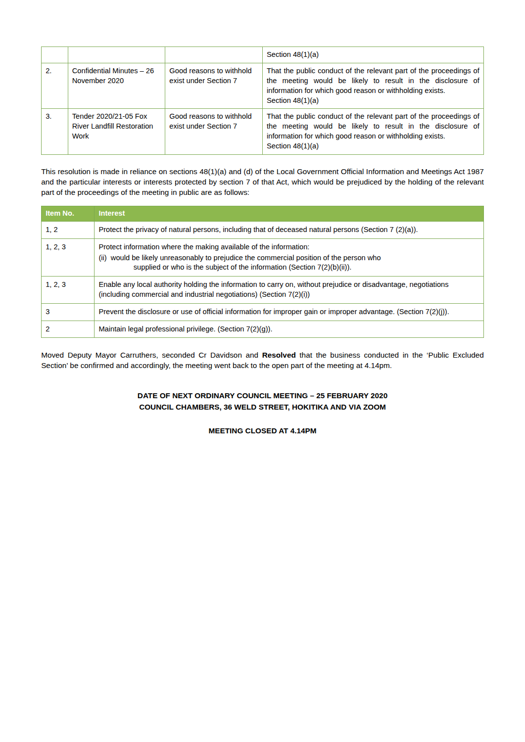| | | | Section 48(1)(a) |
| 2. | Confidential Minutes – 26 November 2020 | Good reasons to withhold exist under Section 7 | That the public conduct of the relevant part of the proceedings of the meeting would be likely to result in the disclosure of information for which good reason or withholding exists. Section 48(1)(a) |
| 3. | Tender 2020/21-05 Fox River Landfill Restoration Work | Good reasons to withhold exist under Section 7 | That the public conduct of the relevant part of the proceedings of the meeting would be likely to result in the disclosure of information for which good reason or withholding exists. Section 48(1)(a) |
This resolution is made in reliance on sections 48(1)(a) and (d) of the Local Government Official Information and Meetings Act 1987 and the particular interests or interests protected by section 7 of that Act, which would be prejudiced by the holding of the relevant part of the proceedings of the meeting in public are as follows:
| Item No. | Interest |
| --- | --- |
| 1, 2 | Protect the privacy of natural persons, including that of deceased natural persons (Section 7 (2)(a)). |
| 1, 2, 3 | Protect information where the making available of the information: (ii) would be likely unreasonably to prejudice the commercial position of the person who supplied or who is the subject of the information (Section 7(2)(b)(ii)). |
| 1, 2, 3 | Enable any local authority holding the information to carry on, without prejudice or disadvantage, negotiations (including commercial and industrial negotiations) (Section 7(2)(i)) |
| 3 | Prevent the disclosure or use of official information for improper gain or improper advantage. (Section 7(2)(j)). |
| 2 | Maintain legal professional privilege. (Section 7(2)(g)). |
Moved Deputy Mayor Carruthers, seconded Cr Davidson and Resolved that the business conducted in the ‘Public Excluded Section’ be confirmed and accordingly, the meeting went back to the open part of the meeting at 4.14pm.
DATE OF NEXT ORDINARY COUNCIL MEETING – 25 FEBRUARY 2020
COUNCIL CHAMBERS, 36 WELD STREET, HOKITIKA AND VIA ZOOM MEETING CLOSED AT 4.14PM